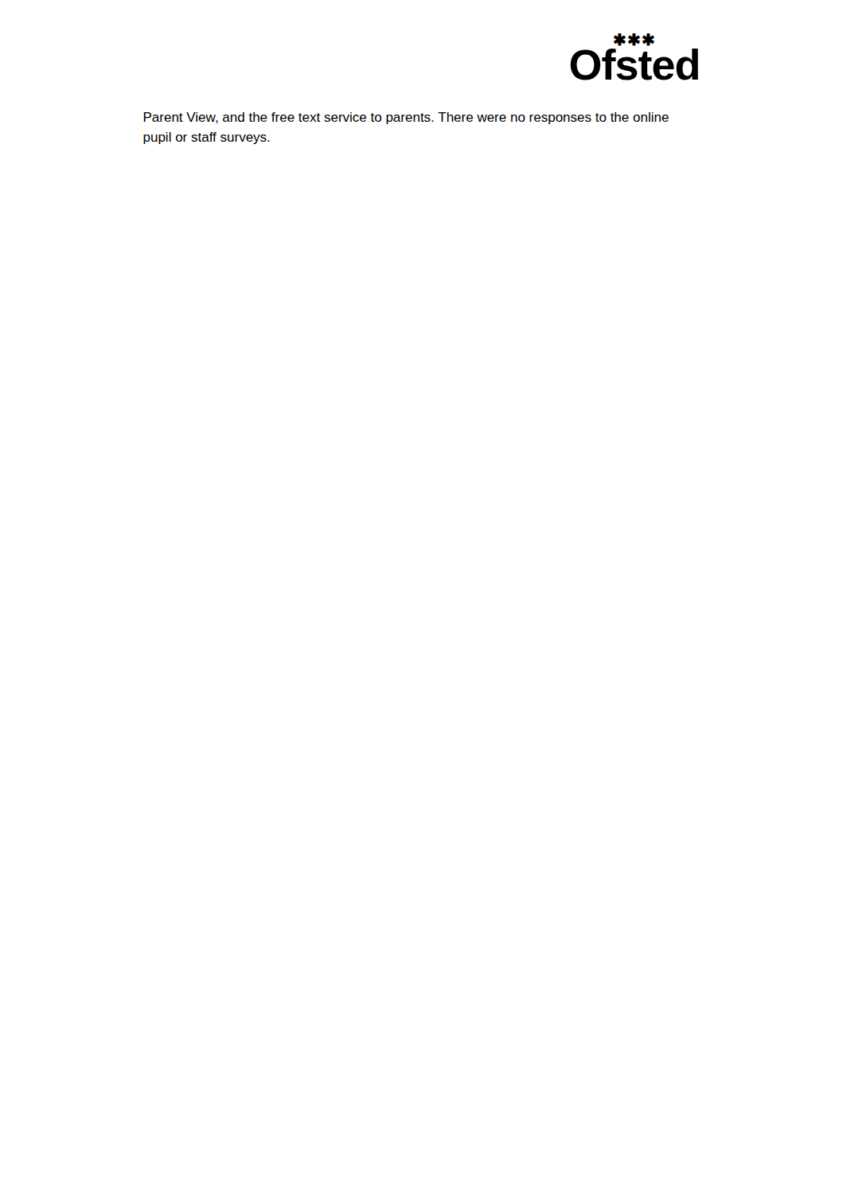✱✱✱ Ofsted
Parent View, and the free text service to parents. There were no responses to the online pupil or staff surveys.